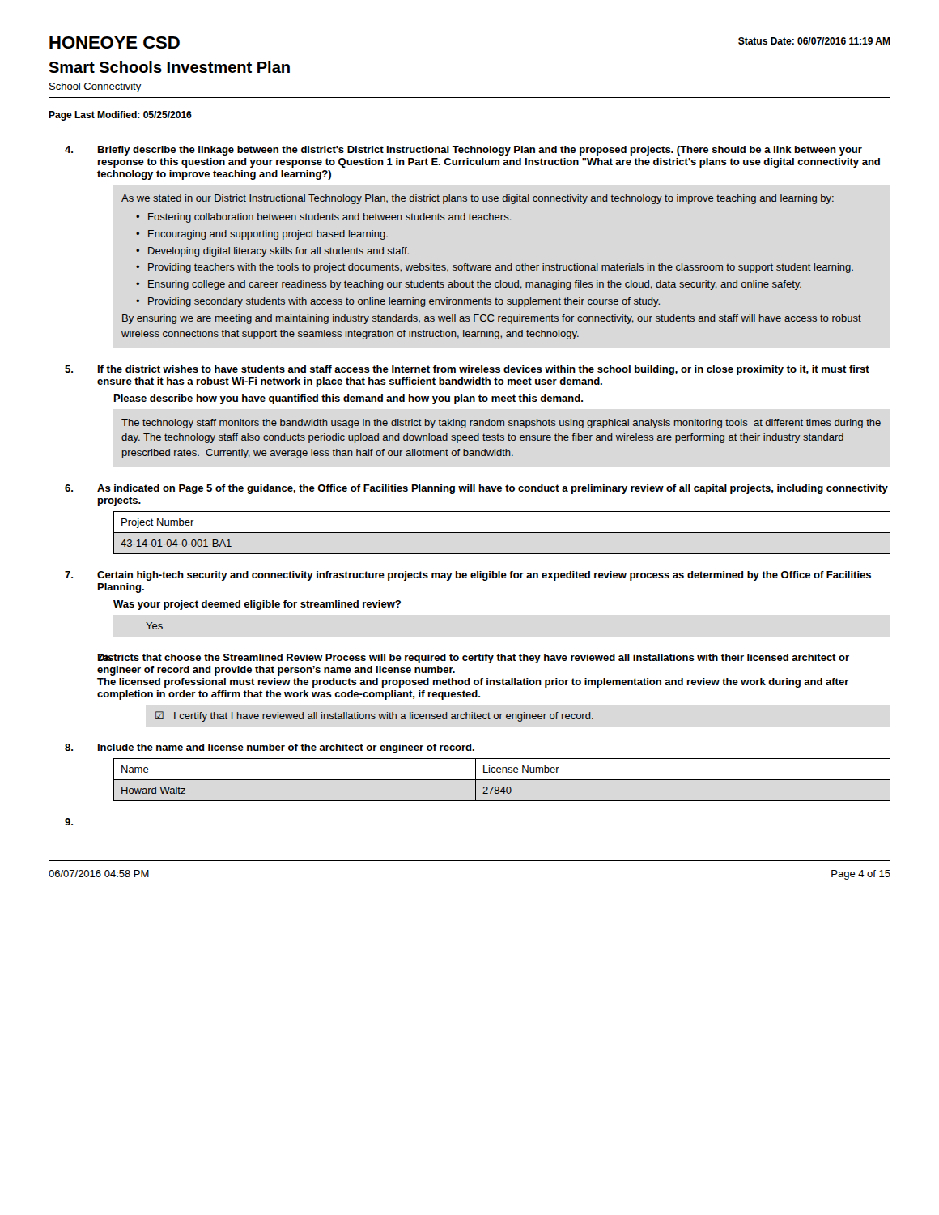Status Date: 06/07/2016 11:19 AM
HONEOYE CSD
Smart Schools Investment Plan
School Connectivity
Page Last Modified: 05/25/2016
4.
Briefly describe the linkage between the district's District Instructional Technology Plan and the proposed projects. (There should be a link between your response to this question and your response to Question 1 in Part E. Curriculum and Instruction "What are the district's plans to use digital connectivity and technology to improve teaching and learning?)
As we stated in our District Instructional Technology Plan, the district plans to use digital connectivity and technology to improve teaching and learning by:
Fostering collaboration between students and between students and teachers.
Encouraging and supporting project based learning.
Developing digital literacy skills for all students and staff.
Providing teachers with the tools to project documents, websites, software and other instructional materials in the classroom to support student learning.
Ensuring college and career readiness by teaching our students about the cloud, managing files in the cloud, data security, and online safety.
Providing secondary students with access to online learning environments to supplement their course of study.
By ensuring we are meeting and maintaining industry standards, as well as FCC requirements for connectivity, our students and staff will have access to robust wireless connections that support the seamless integration of instruction, learning, and technology.
5.
If the district wishes to have students and staff access the Internet from wireless devices within the school building, or in close proximity to it, it must first ensure that it has a robust Wi-Fi network in place that has sufficient bandwidth to meet user demand.
Please describe how you have quantified this demand and how you plan to meet this demand.
The technology staff monitors the bandwidth usage in the district by taking random snapshots using graphical analysis monitoring tools at different times during the day. The technology staff also conducts periodic upload and download speed tests to ensure the fiber and wireless are performing at their industry standard prescribed rates. Currently, we average less than half of our allotment of bandwidth.
6.
As indicated on Page 5 of the guidance, the Office of Facilities Planning will have to conduct a preliminary review of all capital projects, including connectivity projects.
| Project Number |
| --- |
| 43-14-01-04-0-001-BA1 |
7.
Certain high-tech security and connectivity infrastructure projects may be eligible for an expedited review process as determined by the Office of Facilities Planning.
Was your project deemed eligible for streamlined review?
Yes
7a.
Districts that choose the Streamlined Review Process will be required to certify that they have reviewed all installations with their licensed architect or engineer of record and provide that person’s name and license number.
The licensed professional must review the products and proposed method of installation prior to implementation and review the work during and after completion in order to affirm that the work was code-compliant, if requested.
☑I certify that I have reviewed all installations with a licensed architect or engineer of record.
8.
Include the name and license number of the architect or engineer of record.
| Name | License Number |
| --- | --- |
| Howard Waltz | 27840 |
9.
06/07/2016 04:58 PM Page 4 of 15